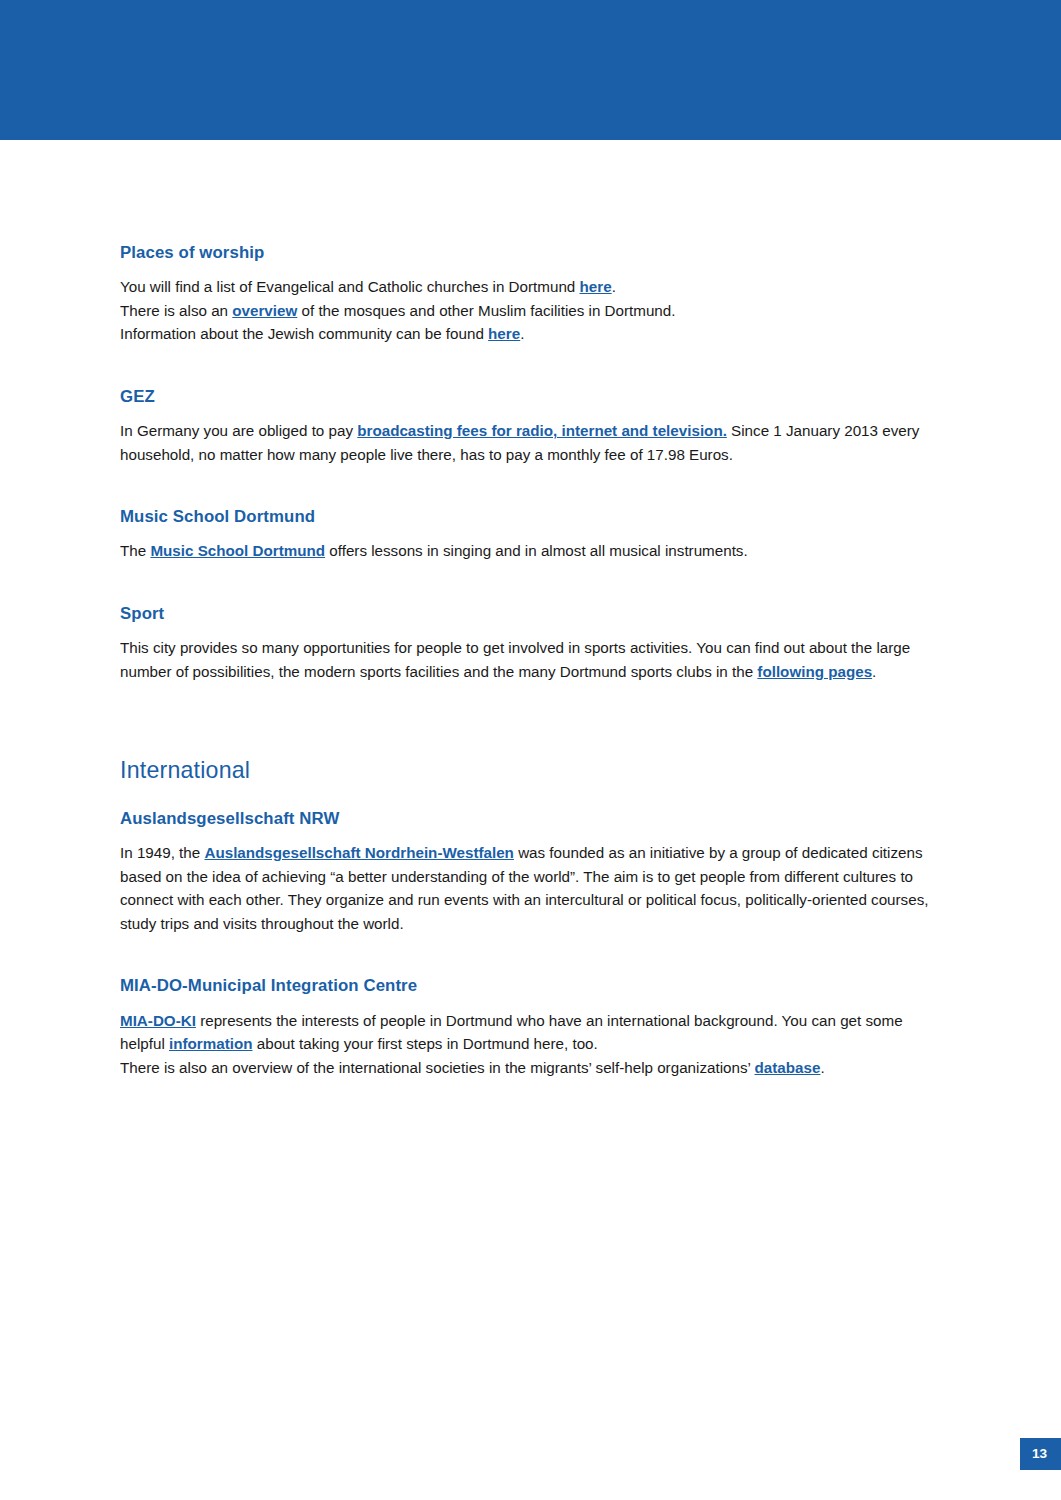Places of worship
You will find a list of Evangelical and Catholic churches in Dortmund here.
There is also an overview of the mosques and other Muslim facilities in Dortmund.
Information about the Jewish community can be found here.
GEZ
In Germany you are obliged to pay broadcasting fees for radio, internet and television. Since 1 January 2013 every household, no matter how many people live there, has to pay a monthly fee of 17.98 Euros.
Music School Dortmund
The Music School Dortmund offers lessons in singing and in almost all musical instruments.
Sport
This city provides so many opportunities for people to get involved in sports activities. You can find out about the large number of possibilities, the modern sports facilities and the many Dortmund sports clubs in the following pages.
International
Auslandsgesellschaft NRW
In 1949, the Auslandsgesellschaft Nordrhein-Westfalen was founded as an initiative by a group of dedicated citizens based on the idea of achieving “a better understanding of the world”. The aim is to get people from different cultures to connect with each other. They organize and run events with an intercultural or political focus, politically-oriented courses, study trips and visits throughout the world.
MIA-DO-Municipal Integration Centre
MIA-DO-KI represents the interests of people in Dortmund who have an international background. You can get some helpful information about taking your first steps in Dortmund here, too.
There is also an overview of the international societies in the migrants’ self-help organizations’ database.
13